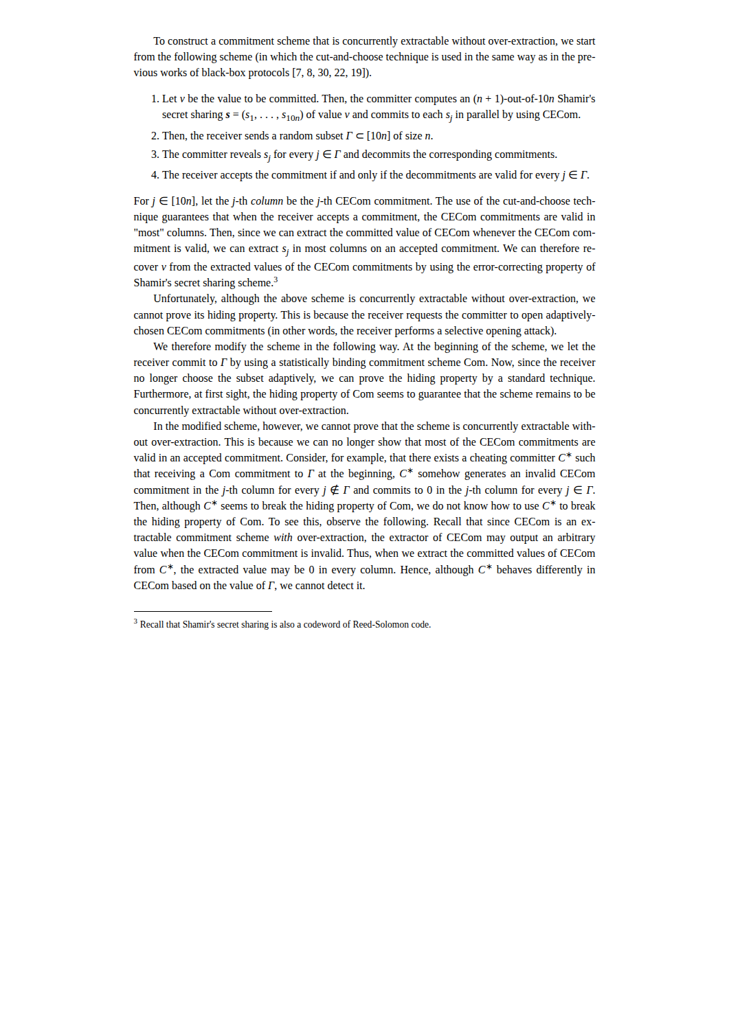To construct a commitment scheme that is concurrently extractable without over-extraction, we start from the following scheme (in which the cut-and-choose technique is used in the same way as in the previous works of black-box protocols [7, 8, 30, 22, 19]).
Let v be the value to be committed. Then, the committer computes an (n + 1)-out-of-10n Shamir's secret sharing s = (s1, . . . , s10n) of value v and commits to each sj in parallel by using CECom.
Then, the receiver sends a random subset Γ ⊂ [10n] of size n.
The committer reveals sj for every j ∈ Γ and decommits the corresponding commitments.
The receiver accepts the commitment if and only if the decommitments are valid for every j ∈ Γ.
For j ∈ [10n], let the j-th column be the j-th CECom commitment. The use of the cut-and-choose technique guarantees that when the receiver accepts a commitment, the CECom commitments are valid in "most" columns. Then, since we can extract the committed value of CECom whenever the CECom commitment is valid, we can extract sj in most columns on an accepted commitment. We can therefore recover v from the extracted values of the CECom commitments by using the error-correcting property of Shamir's secret sharing scheme.3
Unfortunately, although the above scheme is concurrently extractable without over-extraction, we cannot prove its hiding property. This is because the receiver requests the committer to open adaptively-chosen CECom commitments (in other words, the receiver performs a selective opening attack).
We therefore modify the scheme in the following way. At the beginning of the scheme, we let the receiver commit to Γ by using a statistically binding commitment scheme Com. Now, since the receiver no longer choose the subset adaptively, we can prove the hiding property by a standard technique. Furthermore, at first sight, the hiding property of Com seems to guarantee that the scheme remains to be concurrently extractable without over-extraction.
In the modified scheme, however, we cannot prove that the scheme is concurrently extractable without over-extraction. This is because we can no longer show that most of the CECom commitments are valid in an accepted commitment. Consider, for example, that there exists a cheating committer C∗ such that receiving a Com commitment to Γ at the beginning, C∗ somehow generates an invalid CECom commitment in the j-th column for every j ∉ Γ and commits to 0 in the j-th column for every j ∈ Γ. Then, although C∗ seems to break the hiding property of Com, we do not know how to use C∗ to break the hiding property of Com. To see this, observe the following. Recall that since CECom is an extractable commitment scheme with over-extraction, the extractor of CECom may output an arbitrary value when the CECom commitment is invalid. Thus, when we extract the committed values of CECom from C∗, the extracted value may be 0 in every column. Hence, although C∗ behaves differently in CECom based on the value of Γ, we cannot detect it.
3 Recall that Shamir's secret sharing is also a codeword of Reed-Solomon code.